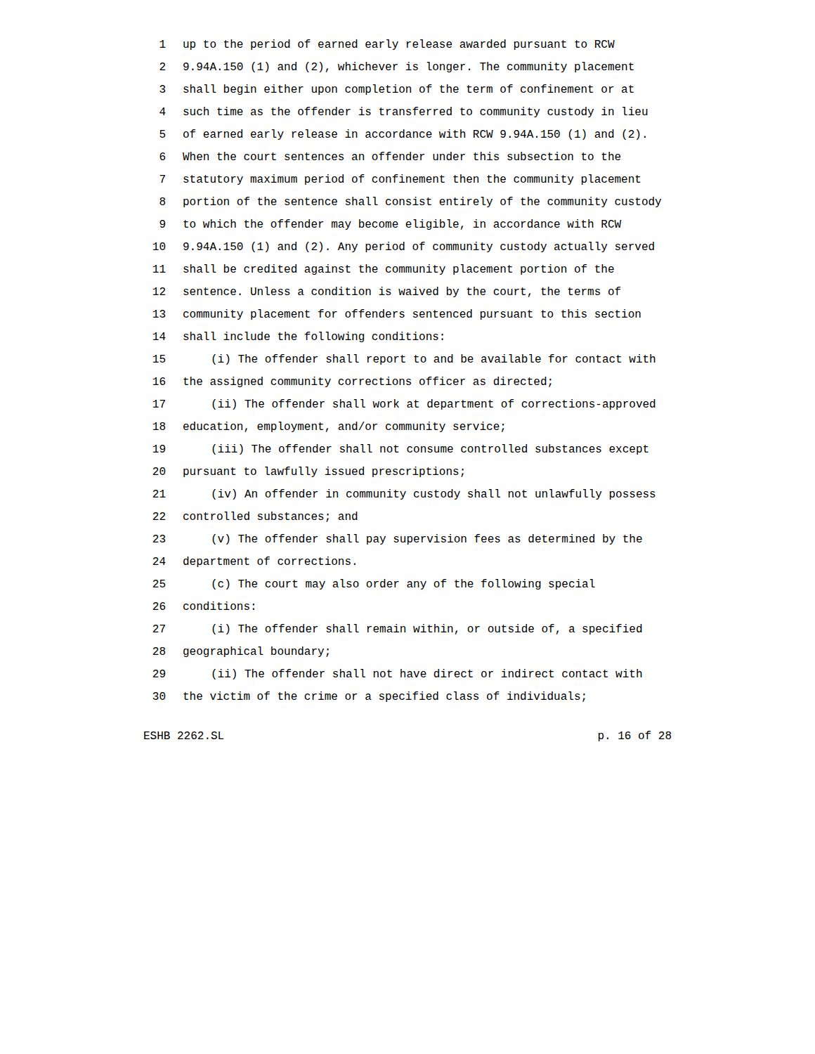up to the period of earned early release awarded pursuant to RCW
9.94A.150 (1) and (2), whichever is longer. The community placement
shall begin either upon completion of the term of confinement or at
such time as the offender is transferred to community custody in lieu
of earned early release in accordance with RCW 9.94A.150 (1) and (2).
When the court sentences an offender under this subsection to the
statutory maximum period of confinement then the community placement
portion of the sentence shall consist entirely of the community custody
to which the offender may become eligible, in accordance with RCW
9.94A.150 (1) and (2). Any period of community custody actually served
shall be credited against the community placement portion of the
sentence. Unless a condition is waived by the court, the terms of
community placement for offenders sentenced pursuant to this section
shall include the following conditions:
(i) The offender shall report to and be available for contact with
the assigned community corrections officer as directed;
(ii) The offender shall work at department of corrections-approved
education, employment, and/or community service;
(iii) The offender shall not consume controlled substances except
pursuant to lawfully issued prescriptions;
(iv) An offender in community custody shall not unlawfully possess
controlled substances; and
(v) The offender shall pay supervision fees as determined by the
department of corrections.
(c) The court may also order any of the following special
conditions:
(i) The offender shall remain within, or outside of, a specified
geographical boundary;
(ii) The offender shall not have direct or indirect contact with
the victim of the crime or a specified class of individuals;
ESHB 2262.SL p. 16 of 28